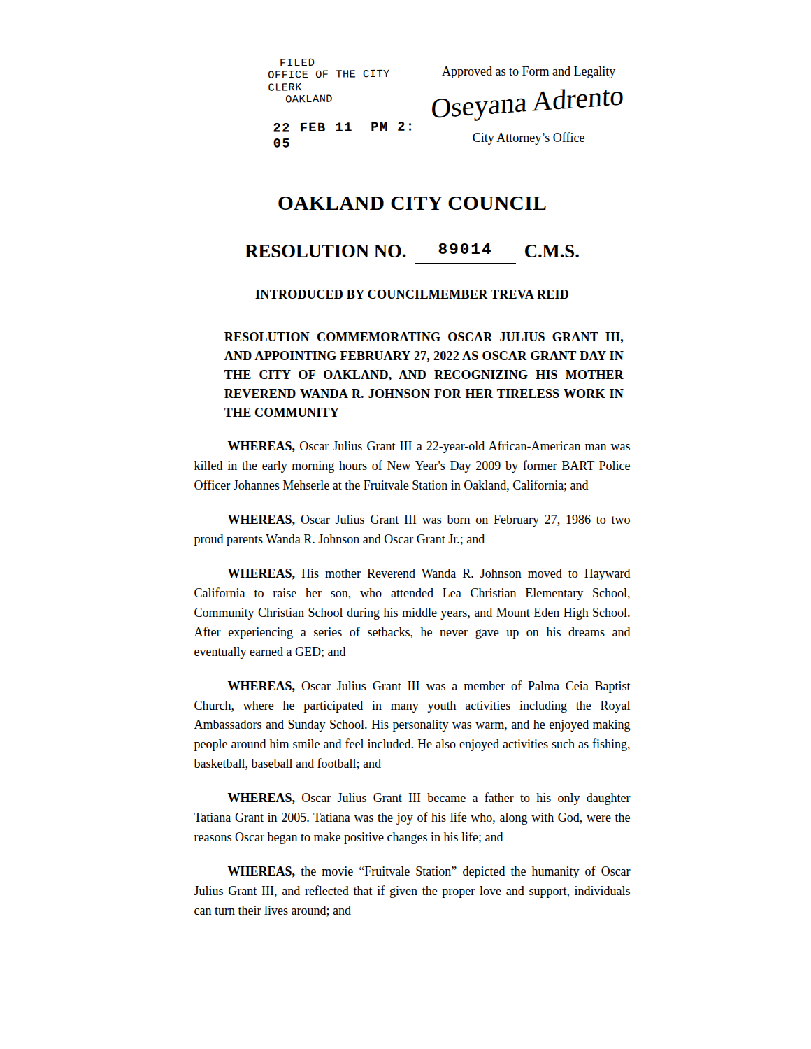FILED
OFFICE OF THE CITY CLERK
OAKLAND
22 FEB 11 PM 2: 05
Approved as to Form and Legality
Oseyana Adrento
City Attorney’s Office
OAKLAND CITY COUNCIL
RESOLUTION NO. 89014 C.M.S.
INTRODUCED BY COUNCILMEMBER TREVA REID
RESOLUTION COMMEMORATING OSCAR JULIUS GRANT III, AND APPOINTING FEBRUARY 27, 2022 AS OSCAR GRANT DAY IN THE CITY OF OAKLAND, AND RECOGNIZING HIS MOTHER REVEREND WANDA R. JOHNSON FOR HER TIRELESS WORK IN THE COMMUNITY
WHEREAS, Oscar Julius Grant III a 22-year-old African-American man was killed in the early morning hours of New Year's Day 2009 by former BART Police Officer Johannes Mehserle at the Fruitvale Station in Oakland, California; and
WHEREAS, Oscar Julius Grant III was born on February 27, 1986 to two proud parents Wanda R. Johnson and Oscar Grant Jr.; and
WHEREAS, His mother Reverend Wanda R. Johnson moved to Hayward California to raise her son, who attended Lea Christian Elementary School, Community Christian School during his middle years, and Mount Eden High School. After experiencing a series of setbacks, he never gave up on his dreams and eventually earned a GED; and
WHEREAS, Oscar Julius Grant III was a member of Palma Ceia Baptist Church, where he participated in many youth activities including the Royal Ambassadors and Sunday School. His personality was warm, and he enjoyed making people around him smile and feel included. He also enjoyed activities such as fishing, basketball, baseball and football; and
WHEREAS, Oscar Julius Grant III became a father to his only daughter Tatiana Grant in 2005. Tatiana was the joy of his life who, along with God, were the reasons Oscar began to make positive changes in his life; and
WHEREAS, the movie “Fruitvale Station” depicted the humanity of Oscar Julius Grant III, and reflected that if given the proper love and support, individuals can turn their lives around; and